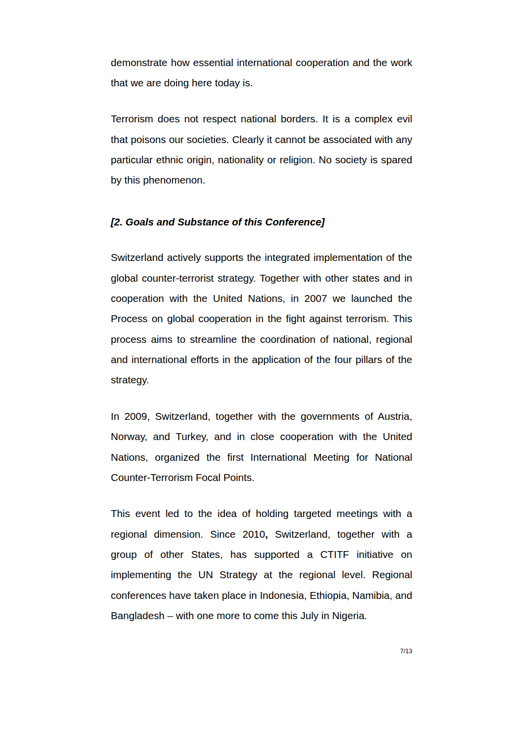demonstrate how essential international cooperation and the work that we are doing here today is.
Terrorism does not respect national borders. It is a complex evil that poisons our societies. Clearly it cannot be associated with any particular ethnic origin, nationality or religion. No society is spared by this phenomenon.
[2. Goals and Substance of this Conference]
Switzerland actively supports the integrated implementation of the global counter-terrorist strategy. Together with other states and in cooperation with the United Nations, in 2007 we launched the Process on global cooperation in the fight against terrorism. This process aims to streamline the coordination of national, regional and international efforts in the application of the four pillars of the strategy.
In 2009, Switzerland, together with the governments of Austria, Norway, and Turkey, and in close cooperation with the United Nations, organized the first International Meeting for National Counter-Terrorism Focal Points.
This event led to the idea of holding targeted meetings with a regional dimension. Since 2010, Switzerland, together with a group of other States, has supported a CTITF initiative on implementing the UN Strategy at the regional level. Regional conferences have taken place in Indonesia, Ethiopia, Namibia, and Bangladesh – with one more to come this July in Nigeria.
7/13